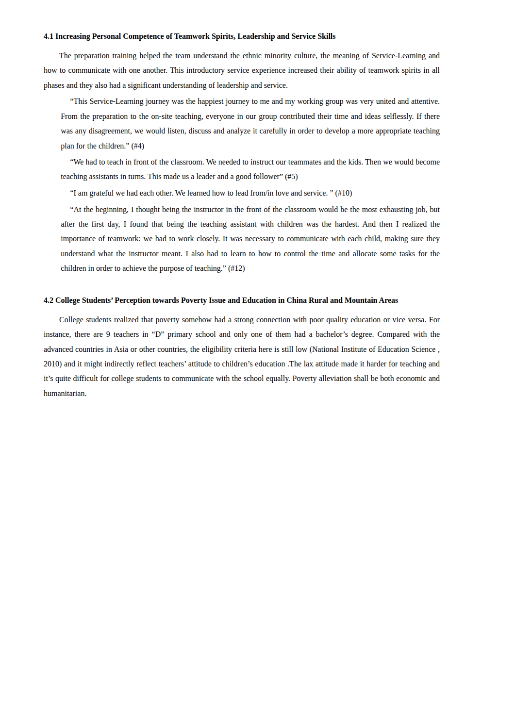4.1 Increasing Personal Competence of Teamwork Spirits, Leadership and Service Skills
The preparation training helped the team understand the ethnic minority culture, the meaning of Service-Learning and how to communicate with one another. This introductory service experience increased their ability of teamwork spirits in all phases and they also had a significant understanding of leadership and service.
“This Service-Learning journey was the happiest journey to me and my working group was very united and attentive. From the preparation to the on-site teaching, everyone in our group contributed their time and ideas selflessly. If there was any disagreement, we would listen, discuss and analyze it carefully in order to develop a more appropriate teaching plan for the children.” (#4)
“We had to teach in front of the classroom. We needed to instruct our teammates and the kids. Then we would become teaching assistants in turns. This made us a leader and a good follower” (#5)
“I am grateful we had each other. We learned how to lead from/in love and service. ” (#10)
“At the beginning, I thought being the instructor in the front of the classroom would be the most exhausting job, but after the first day, I found that being the teaching assistant with children was the hardest. And then I realized the importance of teamwork: we had to work closely. It was necessary to communicate with each child, making sure they understand what the instructor meant. I also had to learn to how to control the time and allocate some tasks for the children in order to achieve the purpose of teaching.” (#12)
4.2 College Students’ Perception towards Poverty Issue and Education in China Rural and Mountain Areas
College students realized that poverty somehow had a strong connection with poor quality education or vice versa. For instance, there are 9 teachers in “D” primary school and only one of them had a bachelor’s degree. Compared with the advanced countries in Asia or other countries, the eligibility criteria here is still low (National Institute of Education Science , 2010) and it might indirectly reflect teachers’ attitude to children’s education .The lax attitude made it harder for teaching and it’s quite difficult for college students to communicate with the school equally. Poverty alleviation shall be both economic and humanitarian.